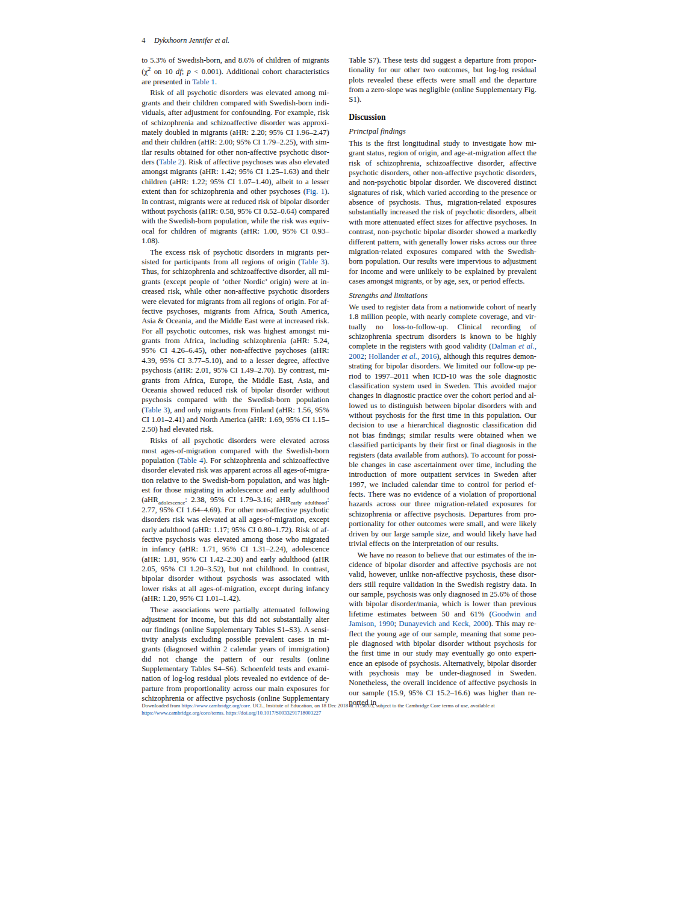4 Dykxhoorn Jennifer et al.
to 5.3% of Swedish-born, and 8.6% of children of migrants (χ2 on 10 df; p < 0.001). Additional cohort characteristics are presented in Table 1.
Risk of all psychotic disorders was elevated among migrants and their children compared with Swedish-born individuals, after adjustment for confounding. For example, risk of schizophrenia and schizoaffective disorder was approximately doubled in migrants (aHR: 2.20; 95% CI 1.96–2.47) and their children (aHR: 2.00; 95% CI 1.79–2.25), with similar results obtained for other non-affective psychotic disorders (Table 2). Risk of affective psychoses was also elevated amongst migrants (aHR: 1.42; 95% CI 1.25–1.63) and their children (aHR: 1.22; 95% CI 1.07–1.40), albeit to a lesser extent than for schizophrenia and other psychoses (Fig. 1). In contrast, migrants were at reduced risk of bipolar disorder without psychosis (aHR: 0.58, 95% CI 0.52–0.64) compared with the Swedish-born population, while the risk was equivocal for children of migrants (aHR: 1.00, 95% CI 0.93–1.08).
The excess risk of psychotic disorders in migrants persisted for participants from all regions of origin (Table 3). Thus, for schizophrenia and schizoaffective disorder, all migrants (except people of ‘other Nordic’ origin) were at increased risk, while other non-affective psychotic disorders were elevated for migrants from all regions of origin. For affective psychoses, migrants from Africa, South America, Asia & Oceania, and the Middle East were at increased risk. For all psychotic outcomes, risk was highest amongst migrants from Africa, including schizophrenia (aHR: 5.24, 95% CI 4.26–6.45), other non-affective psychoses (aHR: 4.39, 95% CI 3.77–5.10), and to a lesser degree, affective psychosis (aHR: 2.01, 95% CI 1.49–2.70). By contrast, migrants from Africa, Europe, the Middle East, Asia, and Oceania showed reduced risk of bipolar disorder without psychosis compared with the Swedish-born population (Table 3), and only migrants from Finland (aHR: 1.56, 95% CI 1.01–2.41) and North America (aHR: 1.69, 95% CI 1.15–2.50) had elevated risk.
Risks of all psychotic disorders were elevated across most ages-of-migration compared with the Swedish-born population (Table 4). For schizophrenia and schizoaffective disorder elevated risk was apparent across all ages-of-migration relative to the Swedish-born population, and was highest for those migrating in adolescence and early adulthood (aHRadolescence: 2.38, 95% CI 1.79–3.16; aHRearly adulthood: 2.77, 95% CI 1.64–4.69). For other non-affective psychotic disorders risk was elevated at all ages-of-migration, except early adulthood (aHR: 1.17; 95% CI 0.80–1.72). Risk of affective psychosis was elevated among those who migrated in infancy (aHR: 1.71, 95% CI 1.31–2.24), adolescence (aHR: 1.81, 95% CI 1.42–2.30) and early adulthood (aHR 2.05, 95% CI 1.20–3.52), but not childhood. In contrast, bipolar disorder without psychosis was associated with lower risks at all ages-of-migration, except during infancy (aHR: 1.20, 95% CI 1.01–1.42).
These associations were partially attenuated following adjustment for income, but this did not substantially alter our findings (online Supplementary Tables S1–S3). A sensitivity analysis excluding possible prevalent cases in migrants (diagnosed within 2 calendar years of immigration) did not change the pattern of our results (online Supplementary Tables S4–S6). Schoenfeld tests and examination of log-log residual plots revealed no evidence of departure from proportionality across our main exposures for schizophrenia or affective psychosis (online Supplementary Table S7). These tests did suggest a departure from proportionality for our other two outcomes, but log-log residual plots revealed these effects were small and the departure from a zero-slope was negligible (online Supplementary Fig. S1).
Discussion
Principal findings
This is the first longitudinal study to investigate how migrant status, region of origin, and age-at-migration affect the risk of schizophrenia, schizoaffective disorder, affective psychotic disorders, other non-affective psychotic disorders, and non-psychotic bipolar disorder. We discovered distinct signatures of risk, which varied according to the presence or absence of psychosis. Thus, migration-related exposures substantially increased the risk of psychotic disorders, albeit with more attenuated effect sizes for affective psychoses. In contrast, non-psychotic bipolar disorder showed a markedly different pattern, with generally lower risks across our three migration-related exposures compared with the Swedish-born population. Our results were impervious to adjustment for income and were unlikely to be explained by prevalent cases amongst migrants, or by age, sex, or period effects.
Strengths and limitations
We used to register data from a nationwide cohort of nearly 1.8 million people, with nearly complete coverage, and virtually no loss-to-follow-up. Clinical recording of schizophrenia spectrum disorders is known to be highly complete in the registers with good validity (Dalman et al., 2002; Hollander et al., 2016), although this requires demonstrating for bipolar disorders. We limited our follow-up period to 1997–2011 when ICD-10 was the sole diagnostic classification system used in Sweden. This avoided major changes in diagnostic practice over the cohort period and allowed us to distinguish between bipolar disorders with and without psychosis for the first time in this population. Our decision to use a hierarchical diagnostic classification did not bias findings; similar results were obtained when we classified participants by their first or final diagnosis in the registers (data available from authors). To account for possible changes in case ascertainment over time, including the introduction of more outpatient services in Sweden after 1997, we included calendar time to control for period effects. There was no evidence of a violation of proportional hazards across our three migration-related exposures for schizophrenia or affective psychosis. Departures from proportionality for other outcomes were small, and were likely driven by our large sample size, and would likely have had trivial effects on the interpretation of our results.
We have no reason to believe that our estimates of the incidence of bipolar disorder and affective psychosis are not valid, however, unlike non-affective psychosis, these disorders still require validation in the Swedish registry data. In our sample, psychosis was only diagnosed in 25.6% of those with bipolar disorder/mania, which is lower than previous lifetime estimates between 50 and 61% (Goodwin and Jamison, 1990; Dunayevich and Keck, 2000). This may reflect the young age of our sample, meaning that some people diagnosed with bipolar disorder without psychosis for the first time in our study may eventually go onto experience an episode of psychosis. Alternatively, bipolar disorder with psychosis may be under-diagnosed in Sweden. Nonetheless, the overall incidence of affective psychosis in our sample (15.9, 95% CI 15.2–16.6) was higher than reported in
Downloaded from https://www.cambridge.org/core. UCL, Institute of Education, on 18 Dec 2018 at 11:36:03, subject to the Cambridge Core terms of use, available at https://www.cambridge.org/core/terms. https://doi.org/10.1017/S0033291718003227